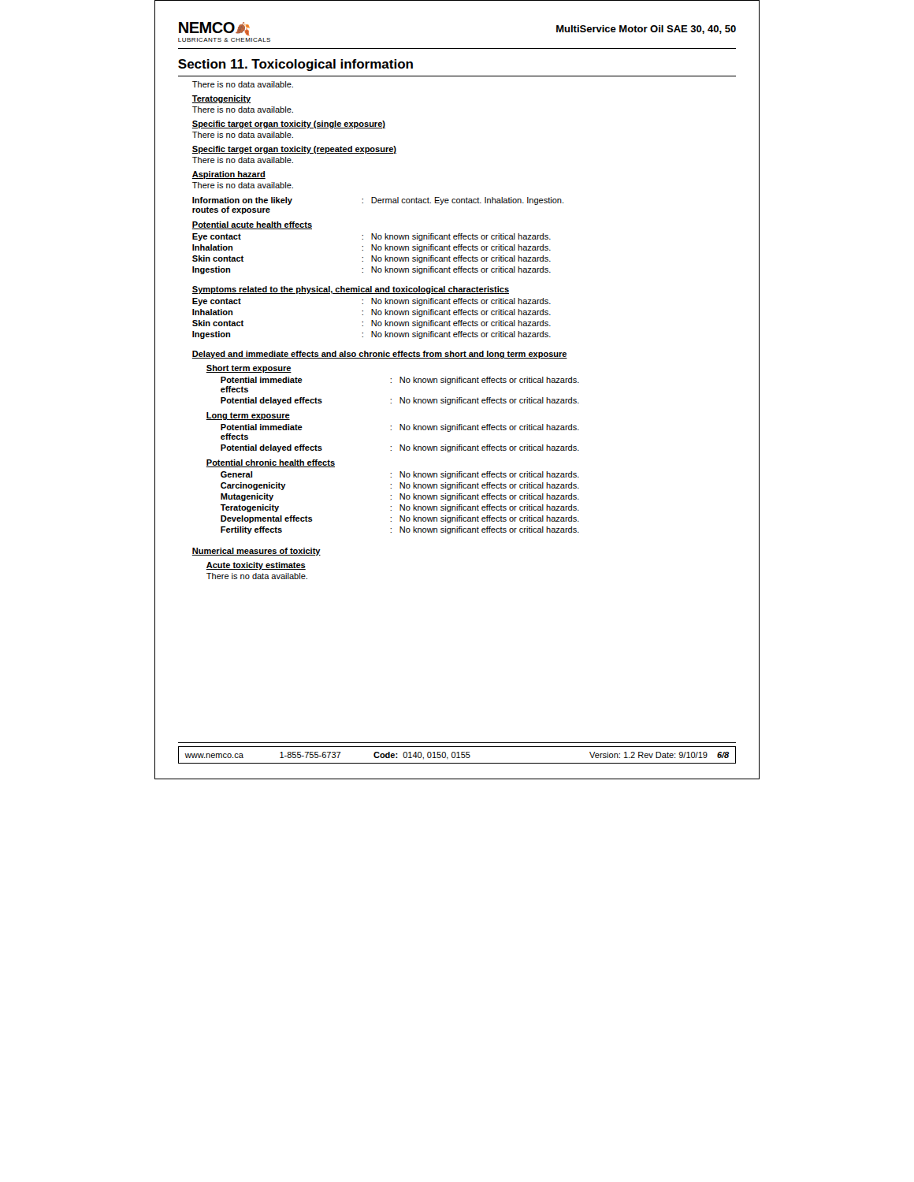NEMCO🍂
LUBRICANTS & CHEMICALS
MultiService Motor Oil SAE 30, 40, 50
Section 11. Toxicological information
There is no data available.
Teratogenicity
There is no data available.
Specific target organ toxicity (single exposure)
There is no data available.
Specific target organ toxicity (repeated exposure)
There is no data available.
Aspiration hazard
There is no data available.
| Information on the likely routes of exposure | : | Dermal contact. Eye contact. Inhalation. Ingestion. |
Potential acute health effects
| Eye contact | : | No known significant effects or critical hazards. |
| Inhalation | : | No known significant effects or critical hazards. |
| Skin contact | : | No known significant effects or critical hazards. |
| Ingestion | : | No known significant effects or critical hazards. |
Symptoms related to the physical, chemical and toxicological characteristics
| Eye contact | : | No known significant effects or critical hazards. |
| Inhalation | : | No known significant effects or critical hazards. |
| Skin contact | : | No known significant effects or critical hazards. |
| Ingestion | : | No known significant effects or critical hazards. |
Delayed and immediate effects and also chronic effects from short and long term exposure
Short term exposure
| Potential immediate effects | : | No known significant effects or critical hazards. |
| Potential delayed effects | : | No known significant effects or critical hazards. |
Long term exposure
| Potential immediate effects | : | No known significant effects or critical hazards. |
| Potential delayed effects | : | No known significant effects or critical hazards. |
Potential chronic health effects
| General | : | No known significant effects or critical hazards. |
| Carcinogenicity | : | No known significant effects or critical hazards. |
| Mutagenicity | : | No known significant effects or critical hazards. |
| Teratogenicity | : | No known significant effects or critical hazards. |
| Developmental effects | : | No known significant effects or critical hazards. |
| Fertility effects | : | No known significant effects or critical hazards. |
Numerical measures of toxicity
Acute toxicity estimates
There is no data available.
www.nemco.ca
1-855-755-6737
Code: 0140, 0150, 0155
Version: 1.2 Rev Date: 9/10/19
6/8